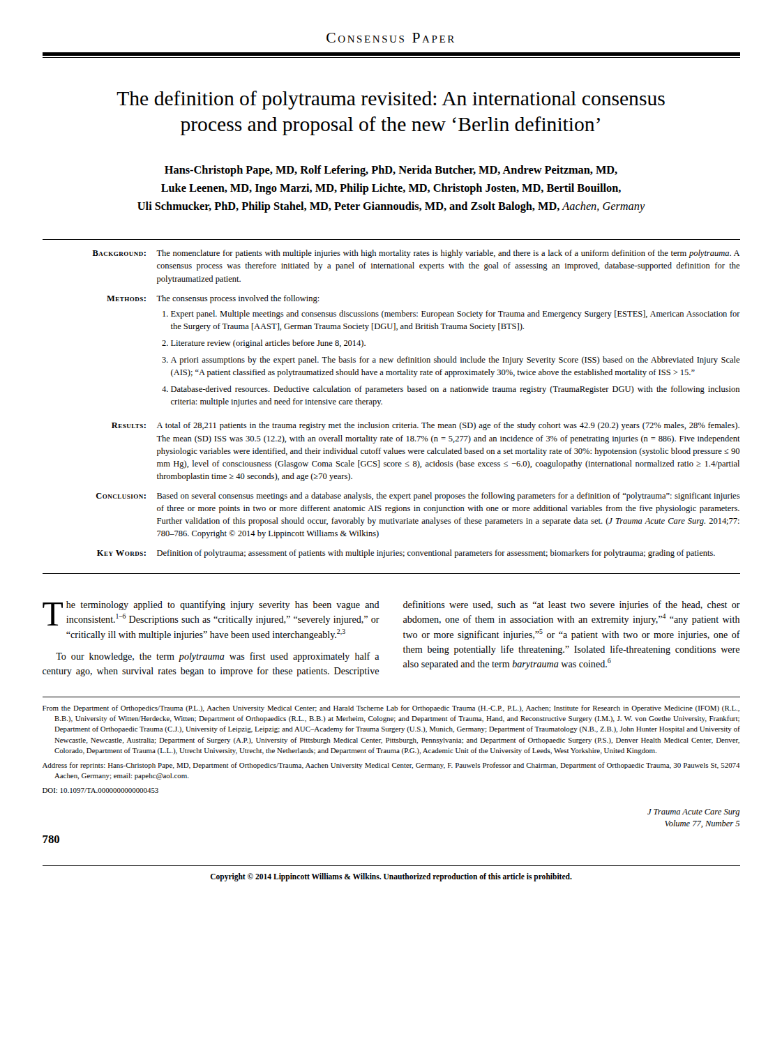Consensus Paper
The definition of polytrauma revisited: An international consensus
process and proposal of the new ‘Berlin definition’
Hans-Christoph Pape, MD, Rolf Lefering, PhD, Nerida Butcher, MD, Andrew Peitzman, MD,
Luke Leenen, MD, Ingo Marzi, MD, Philip Lichte, MD, Christoph Josten, MD, Bertil Bouillon,
Uli Schmucker, PhD, Philip Stahel, MD, Peter Giannoudis, MD, and Zsolt Balogh, MD, Aachen, Germany
| Background: | The nomenclature for patients with multiple injuries with high mortality rates is highly variable, and there is a lack of a uniform definition of the term polytrauma . A consensus process was therefore initiated by a panel of international experts with the goal of assessing an improved, database-supported definition for the polytraumatized patient. |
| Methods: | The consensus process involved the following: Expert panel. Multiple meetings and consensus discussions (members: European Society for Trauma and Emergency Surgery [ESTES], American Association for the Surgery of Trauma [AAST], German Trauma Society [DGU], and British Trauma Society [BTS]). Literature review (original articles before June 8, 2014). A priori assumptions by the expert panel. The basis for a new definition should include the Injury Severity Score (ISS) based on the Abbreviated Injury Scale (AIS); “A patient classified as polytraumatized should have a mortality rate of approximately 30%, twice above the established mortality of ISS > 15.” Database-derived resources. Deductive calculation of parameters based on a nationwide trauma registry (TraumaRegister DGU) with the following inclusion criteria: multiple injuries and need for intensive care therapy. |
| Results: | A total of 28,211 patients in the trauma registry met the inclusion criteria. The mean (SD) age of the study cohort was 42.9 (20.2) years (72% males, 28% females). The mean (SD) ISS was 30.5 (12.2), with an overall mortality rate of 18.7% (n = 5,277) and an incidence of 3% of penetrating injuries (n = 886). Five independent physiologic variables were identified, and their individual cutoff values were calculated based on a set mortality rate of 30%: hypotension (systolic blood pressure ≤ 90 mm Hg), level of consciousness (Glasgow Coma Scale [GCS] score ≤ 8), acidosis (base excess ≤ −6.0), coagulopathy (international normalized ratio ≥ 1.4/partial thromboplastin time ≥ 40 seconds), and age (≥70 years). |
| Conclusion: | Based on several consensus meetings and a database analysis, the expert panel proposes the following parameters for a definition of “polytrauma”: significant injuries of three or more points in two or more different anatomic AIS regions in conjunction with one or more additional variables from the five physiologic parameters. Further validation of this proposal should occur, favorably by mutivariate analyses of these parameters in a separate data set. ( J Trauma Acute Care Surg. 2014;77: 780–786. Copyright © 2014 by Lippincott Williams & Wilkins) |
| Key Words: | Definition of polytrauma; assessment of patients with multiple injuries; conventional parameters for assessment; biomarkers for polytrauma; grading of patients. |
The terminology applied to quantifying injury severity has been vague and inconsistent.1–6 Descriptions such as “critically injured,” “severely injured,” or “critically ill with multiple injuries” have been used interchangeably.2,3
To our knowledge, the term polytrauma was first used approximately half a century ago, when survival rates began to improve for these patients. Descriptive definitions were used, such as “at least two severe injuries of the head, chest or abdomen, one of them in association with an extremity injury,”4 “any patient with two or more significant injuries,”5 or “a patient with two or more injuries, one of them being potentially life threatening.” Isolated life-threatening conditions were also separated and the term barytrauma was coined.6
From the Department of Orthopedics/Trauma (P.L.), Aachen University Medical Center; and Harald Tscherne Lab for Orthopaedic Trauma (H.-C.P., P.L.), Aachen; Institute for Research in Operative Medicine (IFOM) (R.L., B.B.), University of Witten/Herdecke, Witten; Department of Orthopaedics (R.L., B.B.) at Merheim, Cologne; and Department of Trauma, Hand, and Reconstructive Surgery (I.M.), J. W. von Goethe University, Frankfurt; Department of Orthopaedic Trauma (C.J.), University of Leipzig, Leipzig; and AUC–Academy for Trauma Surgery (U.S.), Munich, Germany; Department of Traumatology (N.B., Z.B.), John Hunter Hospital and University of Newcastle, Newcastle, Australia; Department of Surgery (A.P.), University of Pittsburgh Medical Center, Pittsburgh, Pennsylvania; and Department of Orthopaedic Surgery (P.S.), Denver Health Medical Center, Denver, Colorado, Department of Trauma (L.L.), Utrecht University, Utrecht, the Netherlands; and Department of Trauma (P.G.), Academic Unit of the University of Leeds, West Yorkshire, United Kingdom.
Address for reprints: Hans-Christoph Pape, MD, Department of Orthopedics/Trauma, Aachen University Medical Center, Germany, F. Pauwels Professor and Chairman, Department of Orthopaedic Trauma, 30 Pauwels St, 52074 Aachen, Germany; email: papehc@aol.com.
DOI: 10.1097/TA.0000000000000453
J Trauma Acute Care Surg
Volume 77, Number 5
780
Copyright © 2014 Lippincott Williams & Wilkins. Unauthorized reproduction of this article is prohibited.